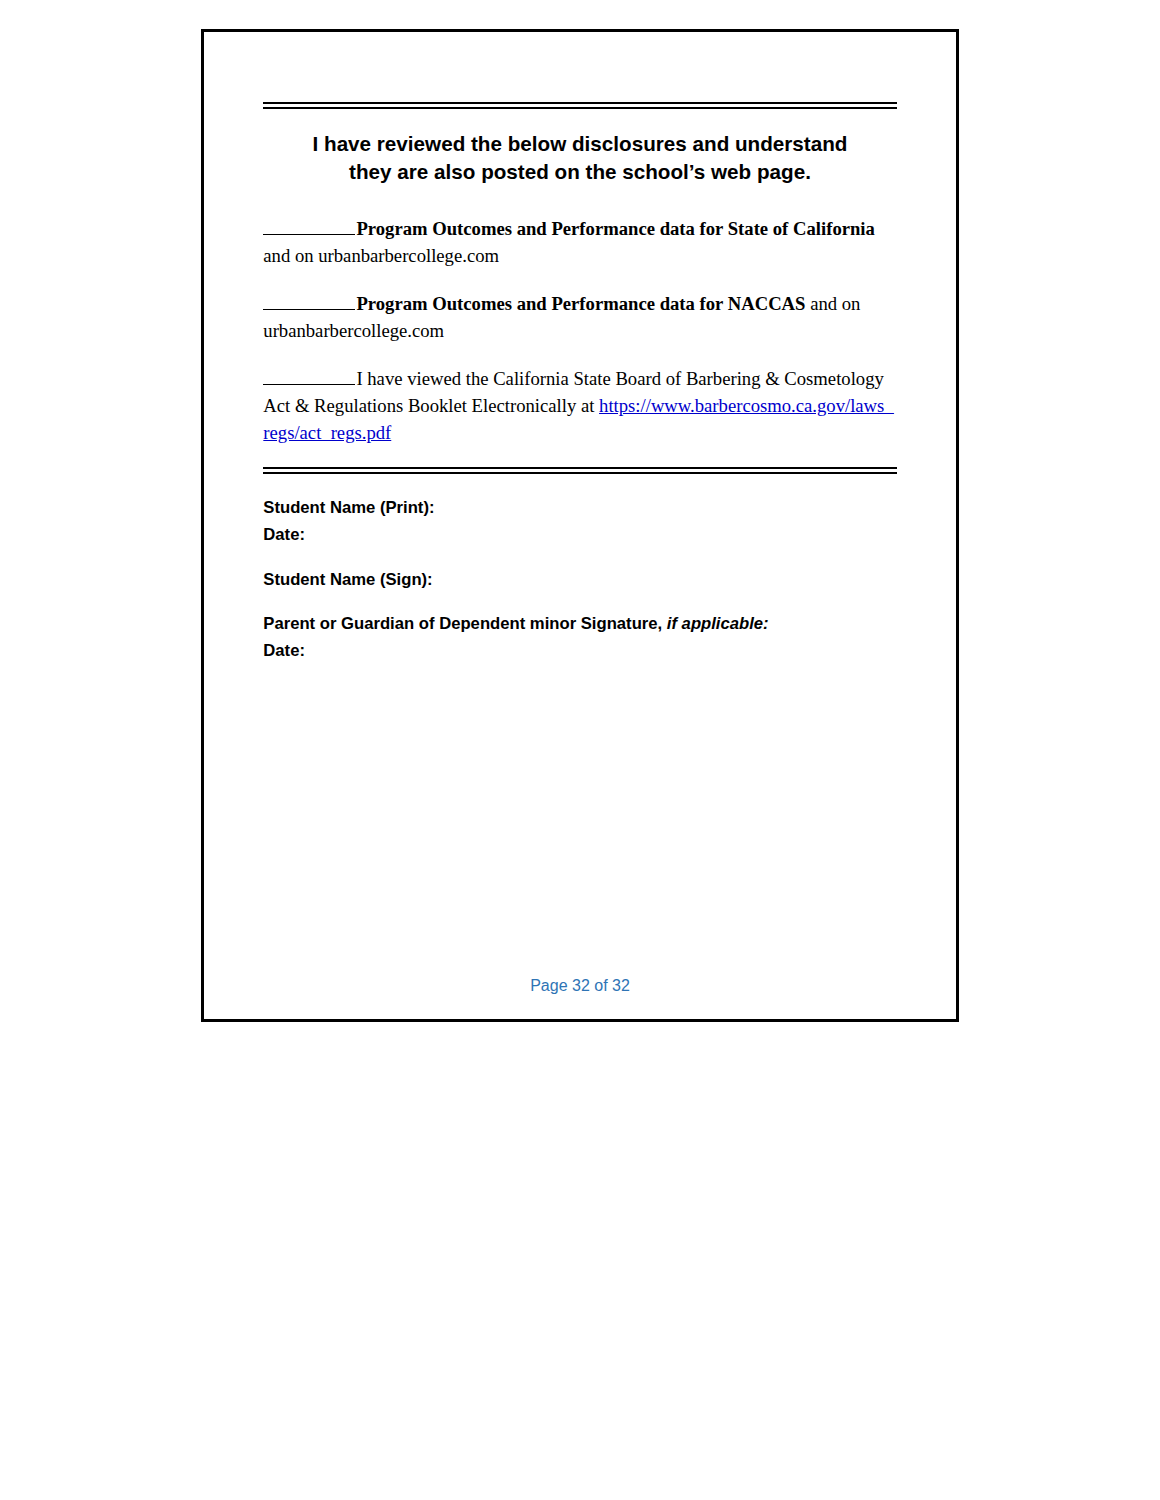I have reviewed the below disclosures and understand they are also posted on the school’s web page.
Program Outcomes and Performance data for State of California and on urbanbarbercollege.com
Program Outcomes and Performance data for NACCAS and on urbanbarbercollege.com
I have viewed the California State Board of Barbering & Cosmetology Act & Regulations Booklet Electronically at https://www.barbercosmo.ca.gov/laws_regs/act_regs.pdf
Student Name (Print):
Date:
Student Name (Sign):
Parent or Guardian of Dependent minor Signature, if applicable:
Date:
Page 32 of 32